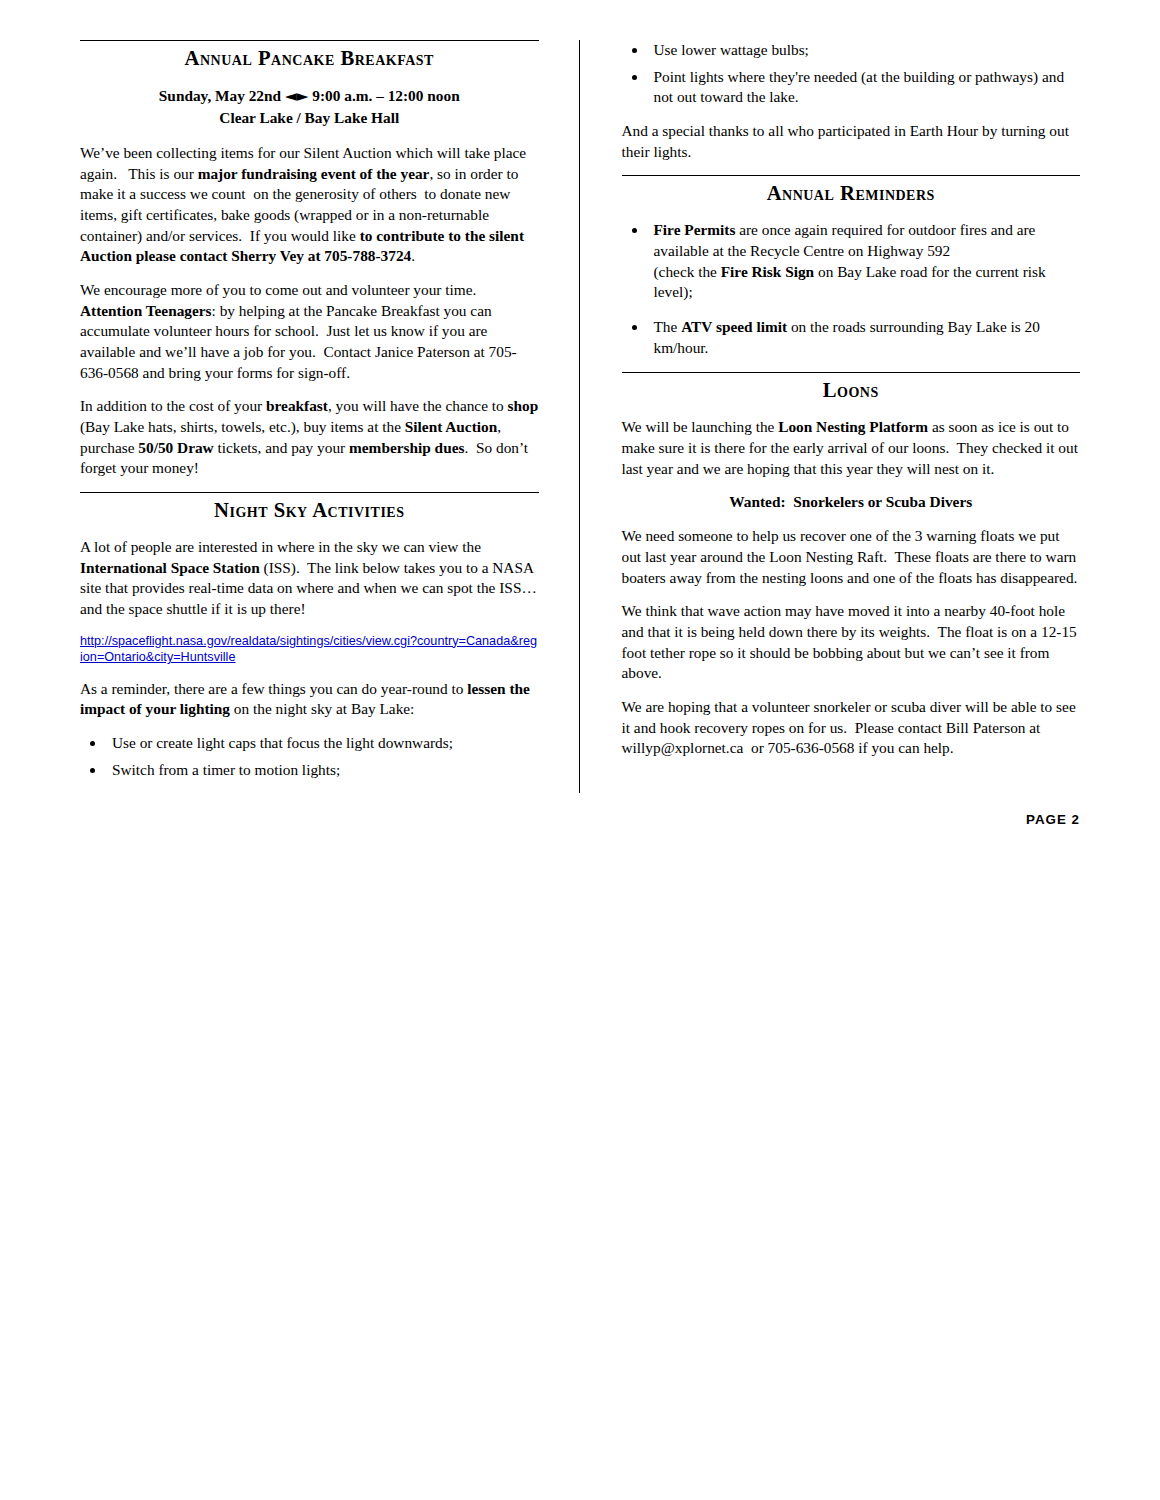Annual Pancake Breakfast
Sunday, May 22nd ◄► 9:00 a.m. – 12:00 noon
Clear Lake / Bay Lake Hall
We’ve been collecting items for our Silent Auction which will take place again. This is our major fundraising event of the year, so in order to make it a success we count on the generosity of others to donate new items, gift certificates, bake goods (wrapped or in a non-returnable container) and/or services. If you would like to contribute to the silent Auction please contact Sherry Vey at 705-788-3724.
We encourage more of you to come out and volunteer your time. Attention Teenagers: by helping at the Pancake Breakfast you can accumulate volunteer hours for school. Just let us know if you are available and we’ll have a job for you. Contact Janice Paterson at 705-636-0568 and bring your forms for sign-off.
In addition to the cost of your breakfast, you will have the chance to shop (Bay Lake hats, shirts, towels, etc.), buy items at the Silent Auction, purchase 50/50 Draw tickets, and pay your membership dues. So don’t forget your money!
Night Sky Activities
A lot of people are interested in where in the sky we can view the International Space Station (ISS). The link below takes you to a NASA site that provides real-time data on where and when we can spot the ISS…and the space shuttle if it is up there!
http://spaceflight.nasa.gov/realdata/sightings/cities/view.cgi?country=Canada&region=Ontario&city=Huntsville
As a reminder, there are a few things you can do year-round to lessen the impact of your lighting on the night sky at Bay Lake:
Use or create light caps that focus the light downwards;
Switch from a timer to motion lights;
Use lower wattage bulbs;
Point lights where they're needed (at the building or pathways) and not out toward the lake.
And a special thanks to all who participated in Earth Hour by turning out their lights.
Annual Reminders
Fire Permits are once again required for outdoor fires and are available at the Recycle Centre on Highway 592
(check the Fire Risk Sign on Bay Lake road for the current risk level);
The ATV speed limit on the roads surrounding Bay Lake is 20 km/hour.
Loons
We will be launching the Loon Nesting Platform as soon as ice is out to make sure it is there for the early arrival of our loons. They checked it out last year and we are hoping that this year they will nest on it.
Wanted: Snorkelers or Scuba Divers
We need someone to help us recover one of the 3 warning floats we put out last year around the Loon Nesting Raft. These floats are there to warn boaters away from the nesting loons and one of the floats has disappeared.
We think that wave action may have moved it into a nearby 40-foot hole and that it is being held down there by its weights. The float is on a 12-15 foot tether rope so it should be bobbing about but we can’t see it from above.
We are hoping that a volunteer snorkeler or scuba diver will be able to see it and hook recovery ropes on for us. Please contact Bill Paterson at willyp@xplornet.ca or 705-636-0568 if you can help.
PAGE 2